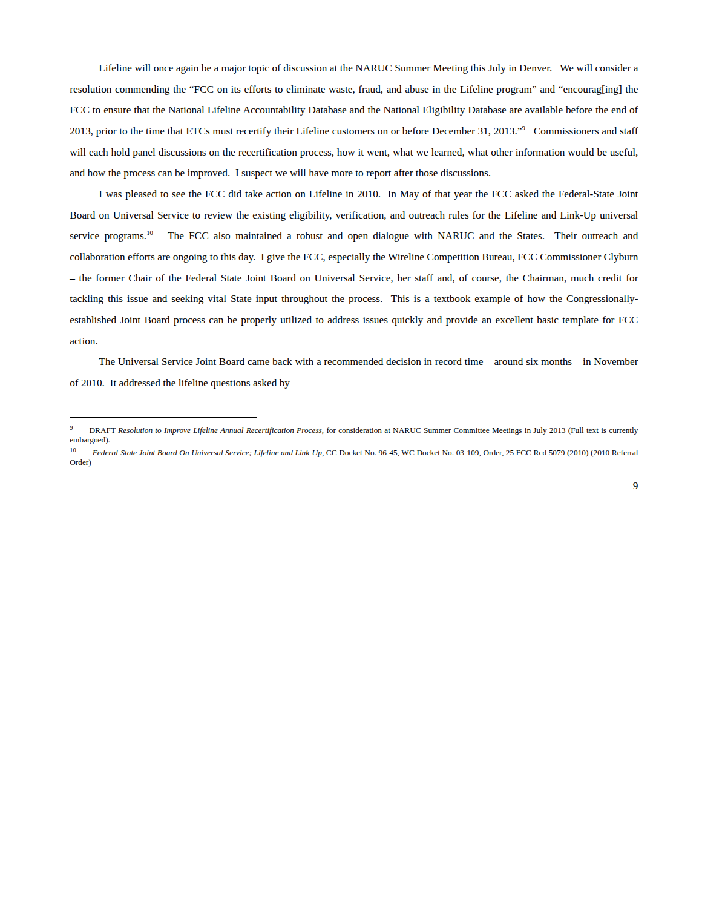Lifeline will once again be a major topic of discussion at the NARUC Summer Meeting this July in Denver. We will consider a resolution commending the “FCC on its efforts to eliminate waste, fraud, and abuse in the Lifeline program” and “encourag[ing] the FCC to ensure that the National Lifeline Accountability Database and the National Eligibility Database are available before the end of 2013, prior to the time that ETCs must recertify their Lifeline customers on or before December 31, 2013.”9 Commissioners and staff will each hold panel discussions on the recertification process, how it went, what we learned, what other information would be useful, and how the process can be improved. I suspect we will have more to report after those discussions.
I was pleased to see the FCC did take action on Lifeline in 2010. In May of that year the FCC asked the Federal-State Joint Board on Universal Service to review the existing eligibility, verification, and outreach rules for the Lifeline and Link-Up universal service programs.10 The FCC also maintained a robust and open dialogue with NARUC and the States. Their outreach and collaboration efforts are ongoing to this day. I give the FCC, especially the Wireline Competition Bureau, FCC Commissioner Clyburn – the former Chair of the Federal State Joint Board on Universal Service, her staff and, of course, the Chairman, much credit for tackling this issue and seeking vital State input throughout the process. This is a textbook example of how the Congressionally-established Joint Board process can be properly utilized to address issues quickly and provide an excellent basic template for FCC action.
The Universal Service Joint Board came back with a recommended decision in record time – around six months – in November of 2010. It addressed the lifeline questions asked by
9 DRAFT Resolution to Improve Lifeline Annual Recertification Process, for consideration at NARUC Summer Committee Meetings in July 2013 (Full text is currently embargoed).
10 Federal-State Joint Board On Universal Service; Lifeline and Link-Up, CC Docket No. 96-45, WC Docket No. 03-109, Order, 25 FCC Rcd 5079 (2010) (2010 Referral Order)
9